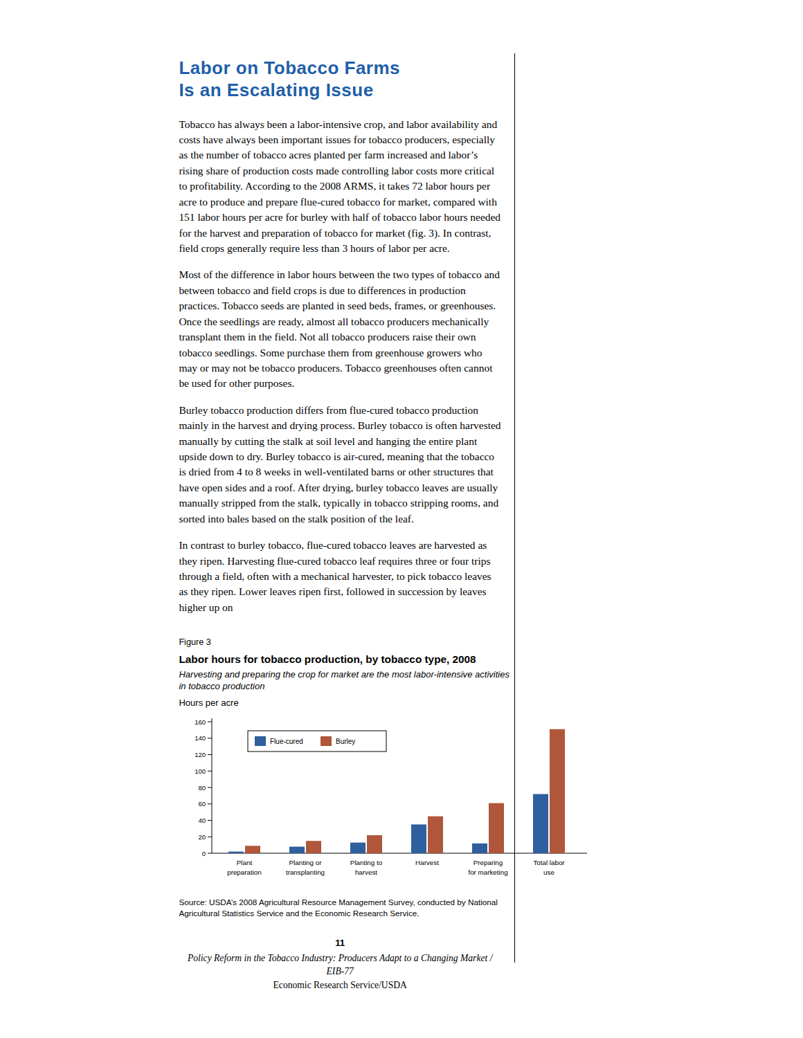Labor on Tobacco Farms
Is an Escalating Issue
Tobacco has always been a labor-intensive crop, and labor availability and costs have always been important issues for tobacco producers, especially as the number of tobacco acres planted per farm increased and labor’s rising share of production costs made controlling labor costs more critical to profitability. According to the 2008 ARMS, it takes 72 labor hours per acre to produce and prepare flue-cured tobacco for market, compared with 151 labor hours per acre for burley with half of tobacco labor hours needed for the harvest and preparation of tobacco for market (fig. 3). In contrast, field crops generally require less than 3 hours of labor per acre.
Most of the difference in labor hours between the two types of tobacco and between tobacco and field crops is due to differences in production practices. Tobacco seeds are planted in seed beds, frames, or greenhouses. Once the seedlings are ready, almost all tobacco producers mechanically transplant them in the field. Not all tobacco producers raise their own tobacco seedlings. Some purchase them from greenhouse growers who may or may not be tobacco producers. Tobacco greenhouses often cannot be used for other purposes.
Burley tobacco production differs from flue-cured tobacco production mainly in the harvest and drying process. Burley tobacco is often harvested manually by cutting the stalk at soil level and hanging the entire plant upside down to dry. Burley tobacco is air-cured, meaning that the tobacco is dried from 4 to 8 weeks in well-ventilated barns or other structures that have open sides and a roof. After drying, burley tobacco leaves are usually manually stripped from the stalk, typically in tobacco stripping rooms, and sorted into bales based on the stalk position of the leaf.
In contrast to burley tobacco, flue-cured tobacco leaves are harvested as they ripen. Harvesting flue-cured tobacco leaf requires three or four trips through a field, often with a mechanical harvester, to pick tobacco leaves as they ripen. Lower leaves ripen first, followed in succession by leaves higher up on
Figure 3
Labor hours for tobacco production, by tobacco type, 2008
Harvesting and preparing the crop for market are the most labor-intensive activities
in tobacco production
Hours per acre
160 140 120 100 80 60 40 20 0 Flue-cured Burley Plant preparation Planting or transplanting Planting to harvest Harvest Preparing for marketing Total labor use
Source: USDA’s 2008 Agricultural Resource Management Survey, conducted by National
Agricultural Statistics Service and the Economic Research Service.
11
Policy Reform in the Tobacco Industry: Producers Adapt to a Changing Market / EIB-77
Economic Research Service/USDA